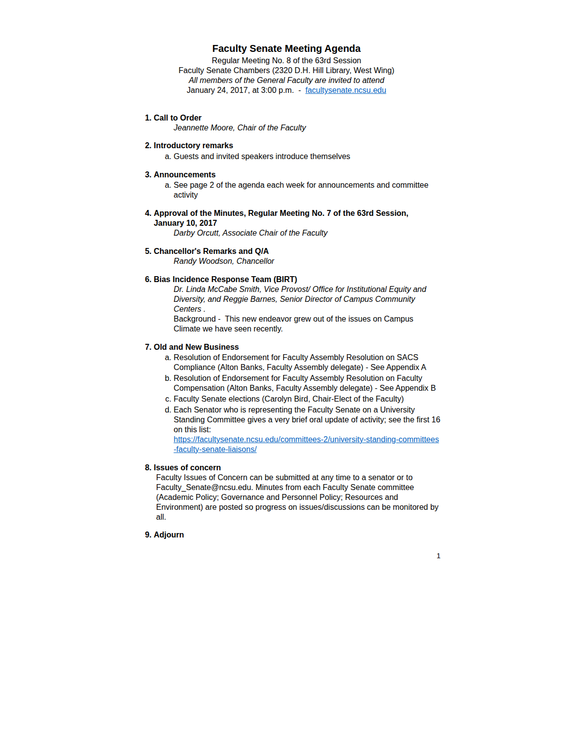Faculty Senate Meeting Agenda
Regular Meeting No. 8 of the 63rd Session
Faculty Senate Chambers (2320 D.H. Hill Library, West Wing)
All members of the General Faculty are invited to attend
January 24, 2017, at 3:00 p.m. - facultysenate.ncsu.edu
Call to Order
Jeannette Moore, Chair of the Faculty
Introductory remarks
Guests and invited speakers introduce themselves
Announcements
See page 2 of the agenda each week for announcements and committee activity
Approval of the Minutes, Regular Meeting No. 7 of the 63rd Session, January 10, 2017
Darby Orcutt, Associate Chair of the Faculty
Chancellor's Remarks and Q/A
Randy Woodson, Chancellor
Bias Incidence Response Team (BIRT)
Dr. Linda McCabe Smith, Vice Provost/ Office for Institutional Equity and Diversity, and Reggie Barnes, Senior Director of Campus Community Centers .
Background - This new endeavor grew out of the issues on Campus Climate we have seen recently.
Old and New Business
Resolution of Endorsement for Faculty Assembly Resolution on SACS Compliance (Alton Banks, Faculty Assembly delegate) - See Appendix A
Resolution of Endorsement for Faculty Assembly Resolution on Faculty Compensation (Alton Banks, Faculty Assembly delegate) - See Appendix B
Faculty Senate elections (Carolyn Bird, Chair-Elect of the Faculty)
Each Senator who is representing the Faculty Senate on a University Standing Committee gives a very brief oral update of activity; see the first 16 on this list:
https://facultysenate.ncsu.edu/committees-2/university-standing-committees-faculty-senate-liaisons/
Issues of concern
Faculty Issues of Concern can be submitted at any time to a senator or to Faculty_Senate@ncsu.edu. Minutes from each Faculty Senate committee (Academic Policy; Governance and Personnel Policy; Resources and Environment) are posted so progress on issues/discussions can be monitored by all.
Adjourn
1